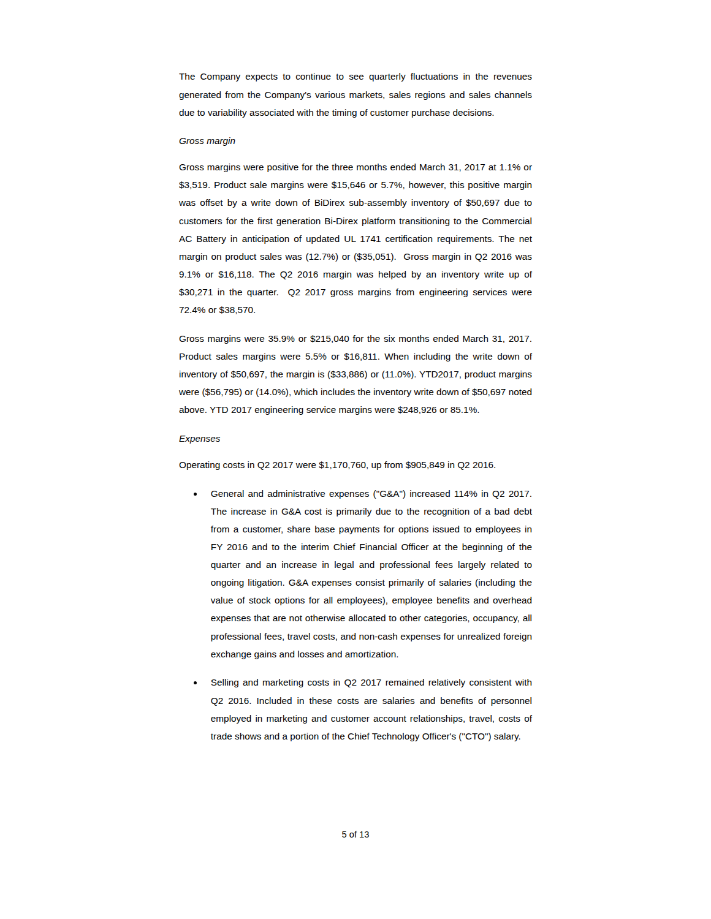The Company expects to continue to see quarterly fluctuations in the revenues generated from the Company's various markets, sales regions and sales channels due to variability associated with the timing of customer purchase decisions.
Gross margin
Gross margins were positive for the three months ended March 31, 2017 at 1.1% or $3,519. Product sale margins were $15,646 or 5.7%, however, this positive margin was offset by a write down of BiDirex sub-assembly inventory of $50,697 due to customers for the first generation Bi-Direx platform transitioning to the Commercial AC Battery in anticipation of updated UL 1741 certification requirements. The net margin on product sales was (12.7%) or ($35,051). Gross margin in Q2 2016 was 9.1% or $16,118. The Q2 2016 margin was helped by an inventory write up of $30,271 in the quarter. Q2 2017 gross margins from engineering services were 72.4% or $38,570.
Gross margins were 35.9% or $215,040 for the six months ended March 31, 2017. Product sales margins were 5.5% or $16,811. When including the write down of inventory of $50,697, the margin is ($33,886) or (11.0%). YTD2017, product margins were ($56,795) or (14.0%), which includes the inventory write down of $50,697 noted above. YTD 2017 engineering service margins were $248,926 or 85.1%.
Expenses
Operating costs in Q2 2017 were $1,170,760, up from $905,849 in Q2 2016.
General and administrative expenses ("G&A") increased 114% in Q2 2017. The increase in G&A cost is primarily due to the recognition of a bad debt from a customer, share base payments for options issued to employees in FY 2016 and to the interim Chief Financial Officer at the beginning of the quarter and an increase in legal and professional fees largely related to ongoing litigation. G&A expenses consist primarily of salaries (including the value of stock options for all employees), employee benefits and overhead expenses that are not otherwise allocated to other categories, occupancy, all professional fees, travel costs, and non-cash expenses for unrealized foreign exchange gains and losses and amortization.
Selling and marketing costs in Q2 2017 remained relatively consistent with Q2 2016. Included in these costs are salaries and benefits of personnel employed in marketing and customer account relationships, travel, costs of trade shows and a portion of the Chief Technology Officer's ("CTO") salary.
5 of 13